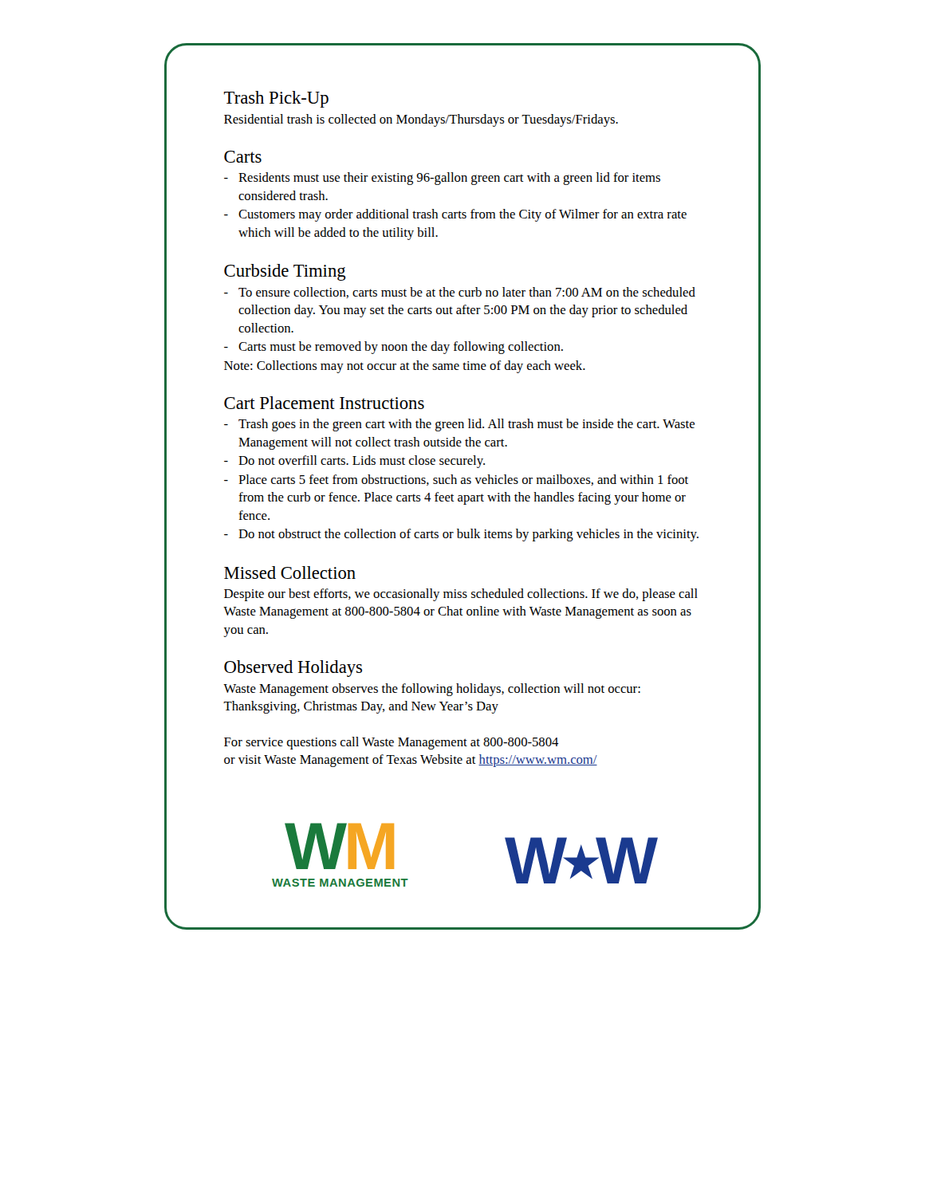Trash Pick-Up
Residential trash is collected on Mondays/Thursdays or Tuesdays/Fridays.
Carts
Residents must use their existing 96-gallon green cart with a green lid for items considered trash.
Customers may order additional trash carts from the City of Wilmer for an extra rate which will be added to the utility bill.
Curbside Timing
To ensure collection, carts must be at the curb no later than 7:00 AM on the scheduled collection day. You may set the carts out after 5:00 PM on the day prior to scheduled collection.
Carts must be removed by noon the day following collection.
Note: Collections may not occur at the same time of day each week.
Cart Placement Instructions
Trash goes in the green cart with the green lid. All trash must be inside the cart. Waste Management will not collect trash outside the cart.
Do not overfill carts. Lids must close securely.
Place carts 5 feet from obstructions, such as vehicles or mailboxes, and within 1 foot from the curb or fence. Place carts 4 feet apart with the handles facing your home or fence.
Do not obstruct the collection of carts or bulk items by parking vehicles in the vicinity.
Missed Collection
Despite our best efforts, we occasionally miss scheduled collections. If we do, please call Waste Management at 800-800-5804 or Chat online with Waste Management as soon as you can.
Observed Holidays
Waste Management observes the following holidays, collection will not occur: Thanksgiving, Christmas Day, and New Year’s Day
For service questions call Waste Management at 800-800-5804
or visit Waste Management of Texas Website at https://www.wm.com/
WM
WASTE MANAGEMENT
W★W